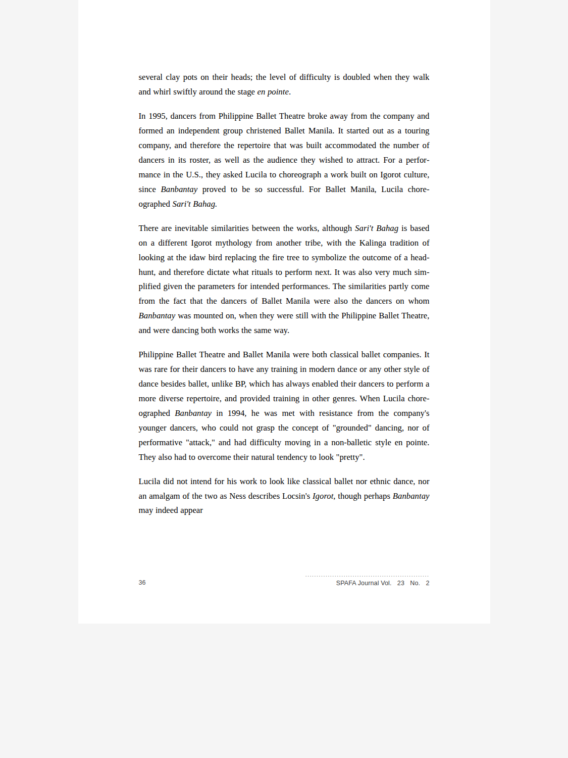several clay pots on their heads; the level of difficulty is doubled when they walk and whirl swiftly around the stage en pointe.
In 1995, dancers from Philippine Ballet Theatre broke away from the company and formed an independent group christened Ballet Manila. It started out as a touring company, and therefore the repertoire that was built accommodated the number of dancers in its roster, as well as the audience they wished to attract. For a performance in the U.S., they asked Lucila to choreograph a work built on Igorot culture, since Banbantay proved to be so successful. For Ballet Manila, Lucila choreographed Sari't Bahag.
There are inevitable similarities between the works, although Sari't Bahag is based on a different Igorot mythology from another tribe, with the Kalinga tradition of looking at the idaw bird replacing the fire tree to symbolize the outcome of a headhunt, and therefore dictate what rituals to perform next. It was also very much simplified given the parameters for intended performances. The similarities partly come from the fact that the dancers of Ballet Manila were also the dancers on whom Banbantay was mounted on, when they were still with the Philippine Ballet Theatre, and were dancing both works the same way.
Philippine Ballet Theatre and Ballet Manila were both classical ballet companies. It was rare for their dancers to have any training in modern dance or any other style of dance besides ballet, unlike BP, which has always enabled their dancers to perform a more diverse repertoire, and provided training in other genres. When Lucila choreographed Banbantay in 1994, he was met with resistance from the company's younger dancers, who could not grasp the concept of "grounded" dancing, nor of performative "attack," and had difficulty moving in a non-balletic style en pointe. They also had to overcome their natural tendency to look "pretty".
Lucila did not intend for his work to look like classical ballet nor ethnic dance, nor an amalgam of the two as Ness describes Locsin's Igorot, though perhaps Banbantay may indeed appear
36
....................................................... SPAFA Journal Vol. 23 No. 2